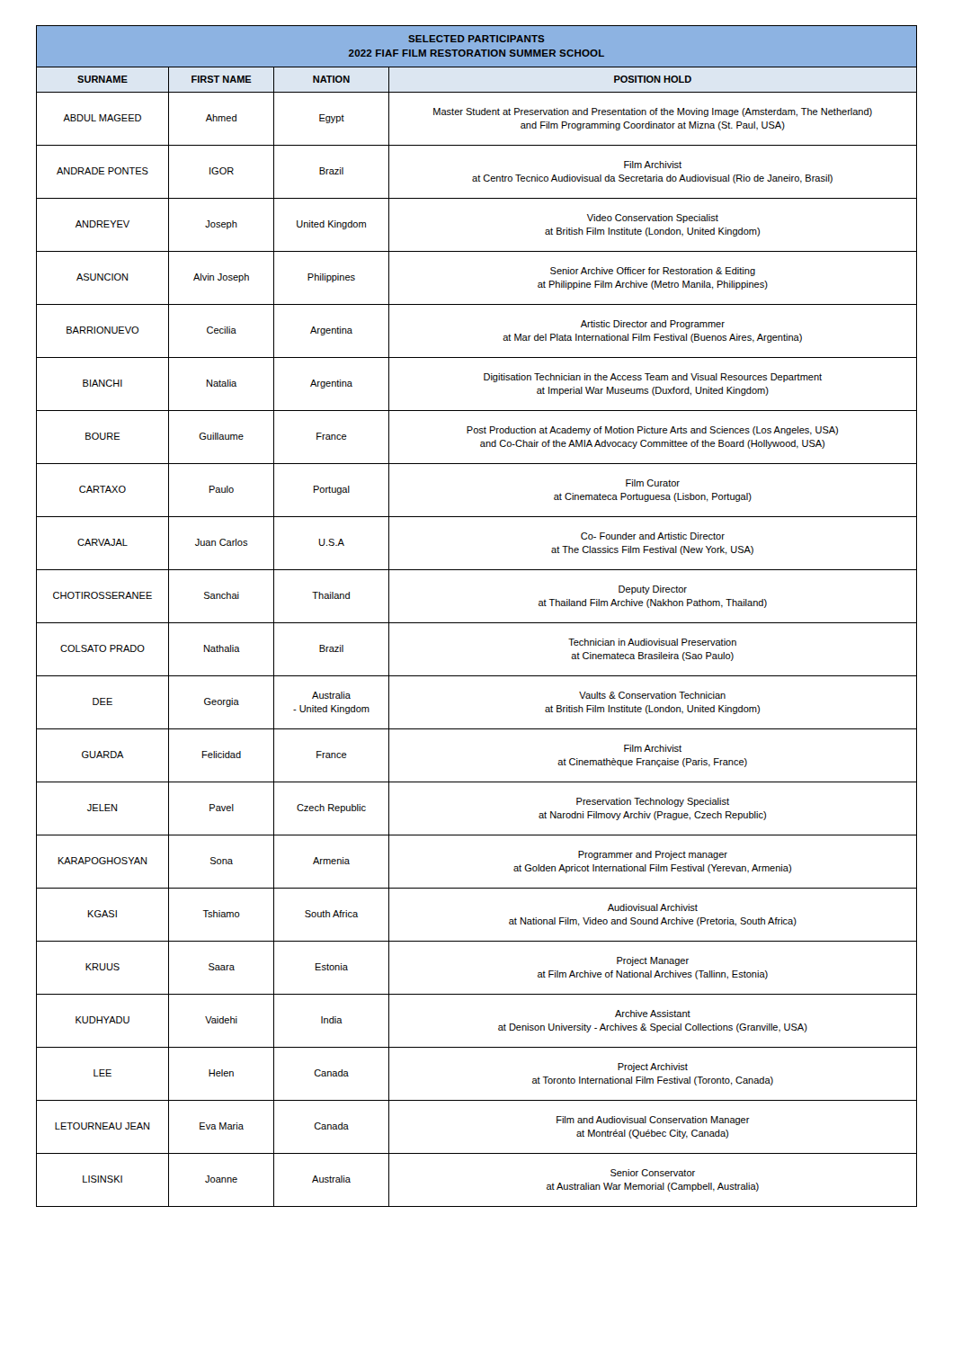| SELECTED PARTICIPANTS 2022 FIAF FILM RESTORATION SUMMER SCHOOL |
| --- |
| SURNAME | FIRST NAME | NATION | POSITION HOLD |
| ABDUL MAGEED | Ahmed | Egypt | Master Student at Preservation and Presentation of the Moving Image (Amsterdam, The Netherland) and Film Programming Coordinator at Mizna (St. Paul, USA) |
| ANDRADE PONTES | IGOR | Brazil | Film Archivist at Centro Tecnico Audiovisual da Secretaria do Audiovisual (Rio de Janeiro, Brasil) |
| ANDREYEV | Joseph | United Kingdom | Video Conservation Specialist at British Film Institute (London, United Kingdom) |
| ASUNCION | Alvin Joseph | Philippines | Senior Archive Officer for Restoration & Editing at Philippine Film Archive (Metro Manila, Philippines) |
| BARRIONUEVO | Cecilia | Argentina | Artistic Director and Programmer at Mar del Plata International Film Festival (Buenos Aires, Argentina) |
| BIANCHI | Natalia | Argentina | Digitisation Technician in the Access Team and Visual Resources Department at Imperial War Museums (Duxford, United Kingdom) |
| BOURE | Guillaume | France | Post Production at Academy of Motion Picture Arts and Sciences (Los Angeles, USA) and Co-Chair of the AMIA Advocacy Committee of the Board (Hollywood, USA) |
| CARTAXO | Paulo | Portugal | Film Curator at Cinemateca Portuguesa (Lisbon, Portugal) |
| CARVAJAL | Juan Carlos | U.S.A | Co- Founder and Artistic Director at The Classics Film Festival (New York, USA) |
| CHOTIROSSERANEE | Sanchai | Thailand | Deputy Director at Thailand Film Archive (Nakhon Pathom, Thailand) |
| COLSATO PRADO | Nathalia | Brazil | Technician in Audiovisual Preservation at Cinemateca Brasileira (Sao Paulo) |
| DEE | Georgia | Australia - United Kingdom | Vaults & Conservation Technician at British Film Institute (London, United Kingdom) |
| GUARDA | Felicidad | France | Film Archivist at Cinemathèque Française (Paris, France) |
| JELEN | Pavel | Czech Republic | Preservation Technology Specialist at Narodni Filmovy Archiv (Prague, Czech Republic) |
| KARAPOGHOSYAN | Sona | Armenia | Programmer and Project manager at Golden Apricot International Film Festival (Yerevan, Armenia) |
| KGASI | Tshiamo | South Africa | Audiovisual Archivist at National Film, Video and Sound Archive (Pretoria, South Africa) |
| KRUUS | Saara | Estonia | Project Manager at Film Archive of National Archives (Tallinn, Estonia) |
| KUDHYADU | Vaidehi | India | Archive Assistant at Denison University - Archives & Special Collections (Granville, USA) |
| LEE | Helen | Canada | Project Archivist at Toronto International Film Festival (Toronto, Canada) |
| LETOURNEAU JEAN | Eva Maria | Canada | Film and Audiovisual Conservation Manager at Montréal (Québec City, Canada) |
| LISINSKI | Joanne | Australia | Senior Conservator at Australian War Memorial (Campbell, Australia) |